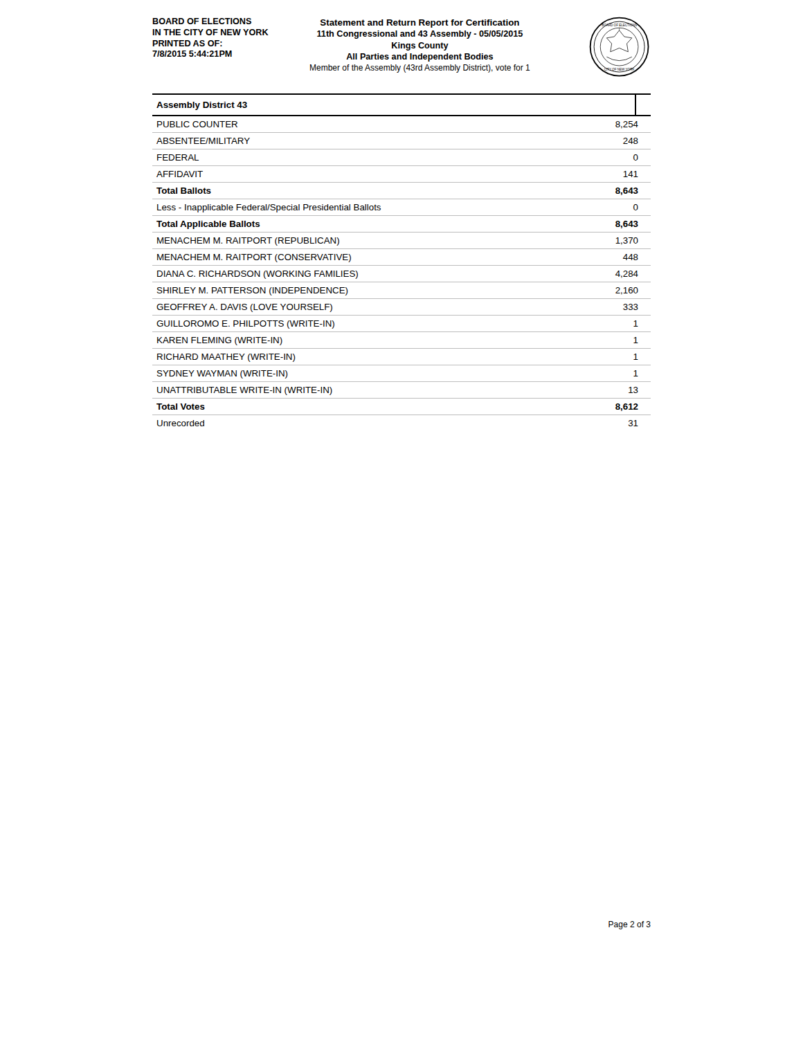BOARD OF ELECTIONS
IN THE CITY OF NEW YORK
PRINTED AS OF:
7/8/2015 5:44:21PM
Statement and Return Report for Certification
11th Congressional and 43 Assembly - 05/05/2015
Kings County
All Parties and Independent Bodies
Member of the Assembly (43rd Assembly District), vote for 1
BOARD OF ELECTIONS CITY OF NEW YORK
Assembly District 43
| PUBLIC COUNTER | 8,254 |
| ABSENTEE/MILITARY | 248 |
| FEDERAL | 0 |
| AFFIDAVIT | 141 |
| Total Ballots | 8,643 |
| Less - Inapplicable Federal/Special Presidential Ballots | 0 |
| Total Applicable Ballots | 8,643 |
| MENACHEM M. RAITPORT (REPUBLICAN) | 1,370 |
| MENACHEM M. RAITPORT (CONSERVATIVE) | 448 |
| DIANA C. RICHARDSON (WORKING FAMILIES) | 4,284 |
| SHIRLEY M. PATTERSON (INDEPENDENCE) | 2,160 |
| GEOFFREY A. DAVIS (LOVE YOURSELF) | 333 |
| GUILLOROMO E. PHILPOTTS (WRITE-IN) | 1 |
| KAREN FLEMING (WRITE-IN) | 1 |
| RICHARD MAATHEY (WRITE-IN) | 1 |
| SYDNEY WAYMAN (WRITE-IN) | 1 |
| UNATTRIBUTABLE WRITE-IN (WRITE-IN) | 13 |
| Total Votes | 8,612 |
| Unrecorded | 31 |
Page 2 of 3